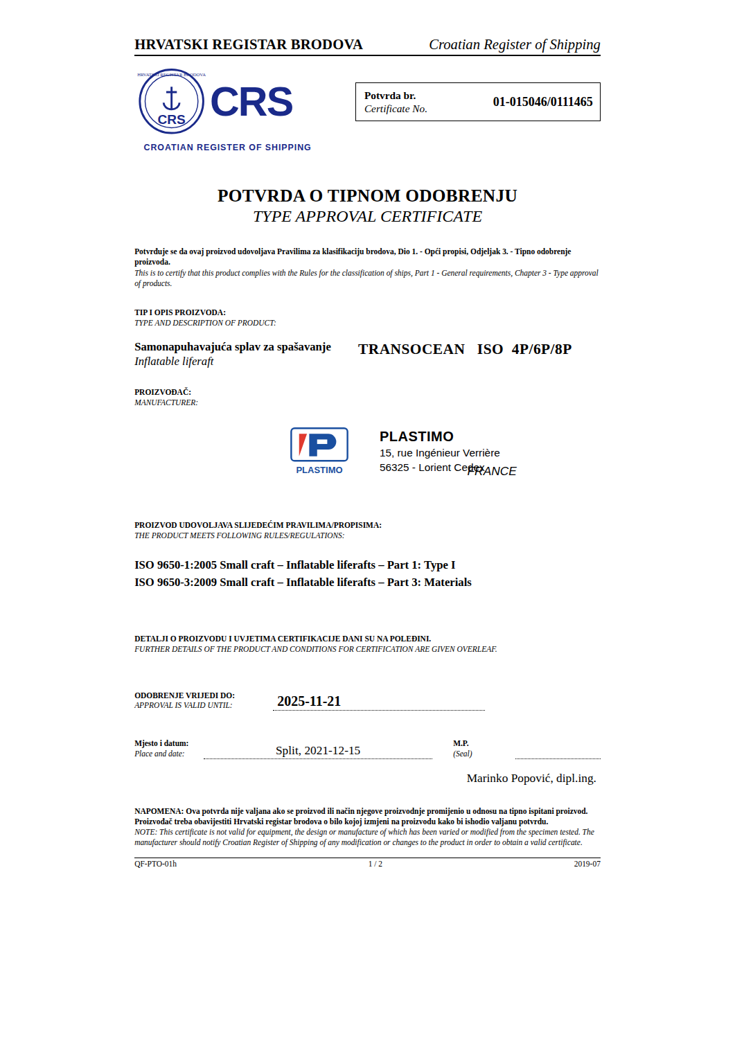HRVATSKI REGISTAR BRODOVA
Croatian Register of Shipping
Potvrda br.
Certificate No.
01-015046/0111465
POTVRDA O TIPNOM ODOBRENJU
TYPE APPROVAL CERTIFICATE
Potvrđuje se da ovaj proizvod udovoljava Pravilima za klasifikaciju brodova, Dio 1. - Opći propisi, Odjeljak 3. - Tipno odobrenje proizvoda.
This is to certify that this product complies with the Rules for the classification of ships, Part 1 - General requirements, Chapter 3 - Type approval of products.
TIP I OPIS PROIZVODA:
TYPE AND DESCRIPTION OF PRODUCT:
Samonapuhavajuća splav za spašavanje
Inflatable liferaft
TRANSOCEAN ISO 4P/6P/8P
PROIZVOĐAČ:
MANUFACTURER:
PLASTIMO
15, rue Ingénieur Verrière
56325 - Lorient Cedex
FRANCE
PROIZVOD UDOVOLJAVA SLIJEDEĆIM PRAVILIMA/PROPISIMA:
THE PRODUCT MEETS FOLLOWING RULES/REGULATIONS:
ISO 9650-1:2005 Small craft – Inflatable liferafts – Part 1: Type I
ISO 9650-3:2009 Small craft – Inflatable liferafts – Part 3: Materials
DETALJI O PROIZVODU I UVJETIMA CERTIFIKACIJE DANI SU NA POLEĐINI.
FURTHER DETAILS OF THE PRODUCT AND CONDITIONS FOR CERTIFICATION ARE GIVEN OVERLEAF.
ODOBRENJE VRIJEDI DO:
APPROVAL IS VALID UNTIL:
2025-11-21
Mjesto i datum:
Place and date:
Split, 2021-12-15
M.P.
(Seal)
Marinko Popović, dipl.ing.
NAPOMENA: Ova potvrda nije valjana ako se proizvod ili način njegove proizvodnje promijenio u odnosu na tipno ispitani proizvod. Proizvođač treba obavijestiti Hrvatski registar brodova o bilo kojoj izmjeni na proizvodu kako bi ishodio valjanu potvrdu.
NOTE: This certificate is not valid for equipment, the design or manufacture of which has been varied or modified from the specimen tested. The manufacturer should notify Croatian Register of Shipping of any modification or changes to the product in order to obtain a valid certificate.
QF-PTO-01h
1 / 2
2019-07